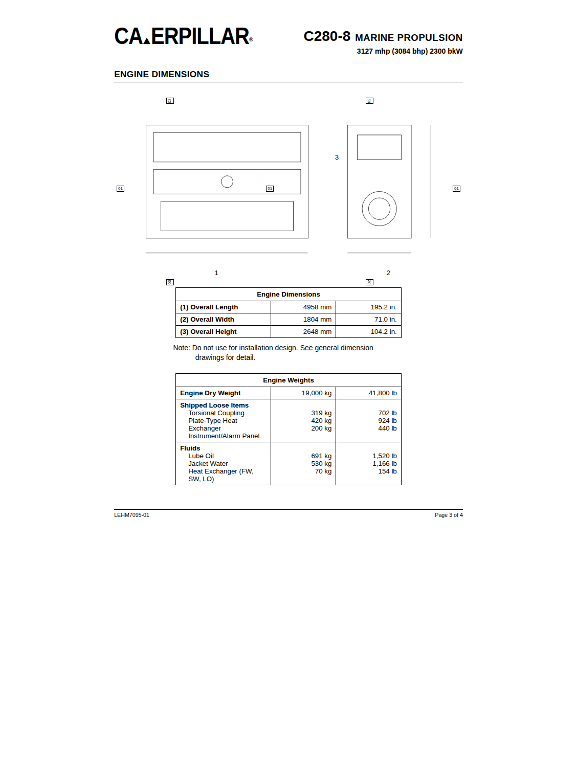CA ERPILLAR®
C280-8 MARINE PROPULSION
3127 mhp (3084 bhp) 2300 bkW
ENGINE DIMENSIONS
03
03
01
01
01
02
02
1
2
3
| Engine Dimensions |
| --- |
| (1) Overall Length | 4958 mm | 195.2 in. |
| (2) Overall Width | 1804 mm | 71.0 in. |
| (3) Overall Height | 2648 mm | 104.2 in. |
Note: Do not use for installation design. See general dimension drawings for detail.
| Engine Weights |
| --- |
| Engine Dry Weight | 19,000 kg | 41,800 lb |
| Shipped Loose Items Torsional Coupling Plate-Type Heat Exchanger Instrument/Alarm Panel | 319 kg 420 kg 200 kg | 702 lb 924 lb 440 lb |
| Fluids Lube Oil Jacket Water Heat Exchanger (FW, SW, LO) | 691 kg 530 kg 70 kg | 1,520 lb 1,166 lb 154 lb |
LEHM7095-01 Page 3 of 4